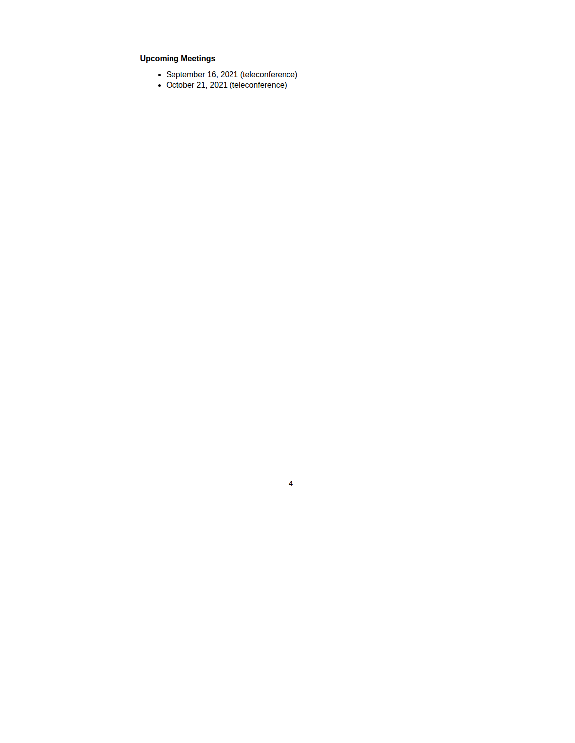Upcoming Meetings
September 16, 2021 (teleconference)
October 21, 2021 (teleconference)
4